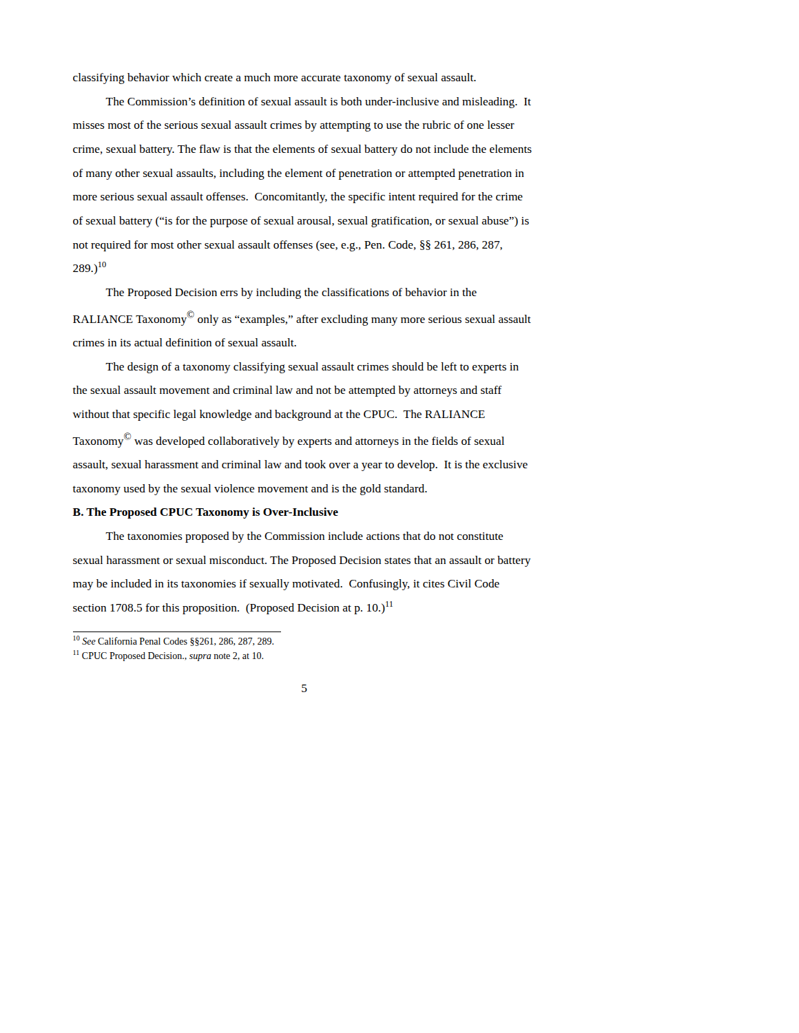classifying behavior which create a much more accurate taxonomy of sexual assault.
The Commission’s definition of sexual assault is both under-inclusive and misleading. It misses most of the serious sexual assault crimes by attempting to use the rubric of one lesser crime, sexual battery. The flaw is that the elements of sexual battery do not include the elements of many other sexual assaults, including the element of penetration or attempted penetration in more serious sexual assault offenses. Concomitantly, the specific intent required for the crime of sexual battery (“is for the purpose of sexual arousal, sexual gratification, or sexual abuse”) is not required for most other sexual assault offenses (see, e.g., Pen. Code, §§ 261, 286, 287, 289.)10
The Proposed Decision errs by including the classifications of behavior in the RALIANCE Taxonomy© only as “examples,” after excluding many more serious sexual assault crimes in its actual definition of sexual assault.
The design of a taxonomy classifying sexual assault crimes should be left to experts in the sexual assault movement and criminal law and not be attempted by attorneys and staff without that specific legal knowledge and background at the CPUC. The RALIANCE Taxonomy© was developed collaboratively by experts and attorneys in the fields of sexual assault, sexual harassment and criminal law and took over a year to develop. It is the exclusive taxonomy used by the sexual violence movement and is the gold standard.
B. The Proposed CPUC Taxonomy is Over-Inclusive
The taxonomies proposed by the Commission include actions that do not constitute sexual harassment or sexual misconduct. The Proposed Decision states that an assault or battery may be included in its taxonomies if sexually motivated. Confusingly, it cites Civil Code section 1708.5 for this proposition. (Proposed Decision at p. 10.)11
10 See California Penal Codes §§261, 286, 287, 289.
11 CPUC Proposed Decision., supra note 2, at 10.
5